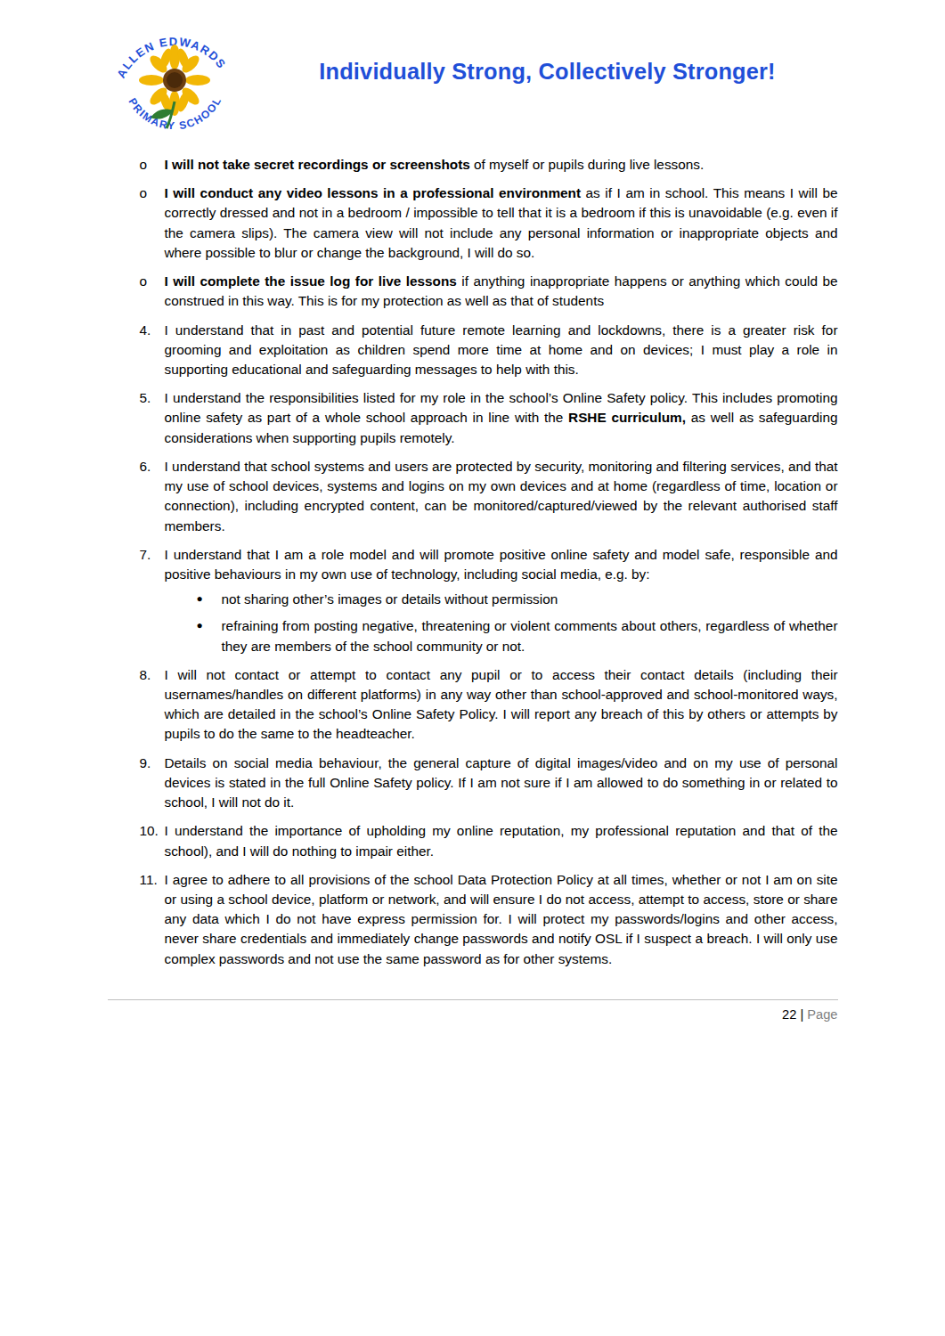ALLEN EDWARDS PRIMARY SCHOOL
Individually Strong, Collectively Stronger!
I will not take secret recordings or screenshots of myself or pupils during live lessons.
I will conduct any video lessons in a professional environment as if I am in school. This means I will be correctly dressed and not in a bedroom / impossible to tell that it is a bedroom if this is unavoidable (e.g. even if the camera slips). The camera view will not include any personal information or inappropriate objects and where possible to blur or change the background, I will do so.
I will complete the issue log for live lessons if anything inappropriate happens or anything which could be construed in this way. This is for my protection as well as that of students
I understand that in past and potential future remote learning and lockdowns, there is a greater risk for grooming and exploitation as children spend more time at home and on devices; I must play a role in supporting educational and safeguarding messages to help with this.
I understand the responsibilities listed for my role in the school’s Online Safety policy. This includes promoting online safety as part of a whole school approach in line with the RSHE curriculum, as well as safeguarding considerations when supporting pupils remotely.
I understand that school systems and users are protected by security, monitoring and filtering services, and that my use of school devices, systems and logins on my own devices and at home (regardless of time, location or connection), including encrypted content, can be monitored/captured/viewed by the relevant authorised staff members.
I understand that I am a role model and will promote positive online safety and model safe, responsible and positive behaviours in my own use of technology, including social media, e.g. by:
not sharing other’s images or details without permission
refraining from posting negative, threatening or violent comments about others, regardless of whether they are members of the school community or not.
I will not contact or attempt to contact any pupil or to access their contact details (including their usernames/handles on different platforms) in any way other than school-approved and school-monitored ways, which are detailed in the school’s Online Safety Policy. I will report any breach of this by others or attempts by pupils to do the same to the headteacher.
Details on social media behaviour, the general capture of digital images/video and on my use of personal devices is stated in the full Online Safety policy. If I am not sure if I am allowed to do something in or related to school, I will not do it.
I understand the importance of upholding my online reputation, my professional reputation and that of the school), and I will do nothing to impair either.
I agree to adhere to all provisions of the school Data Protection Policy at all times, whether or not I am on site or using a school device, platform or network, and will ensure I do not access, attempt to access, store or share any data which I do not have express permission for. I will protect my passwords/logins and other access, never share credentials and immediately change passwords and notify OSL if I suspect a breach. I will only use complex passwords and not use the same password as for other systems.
22 | Page